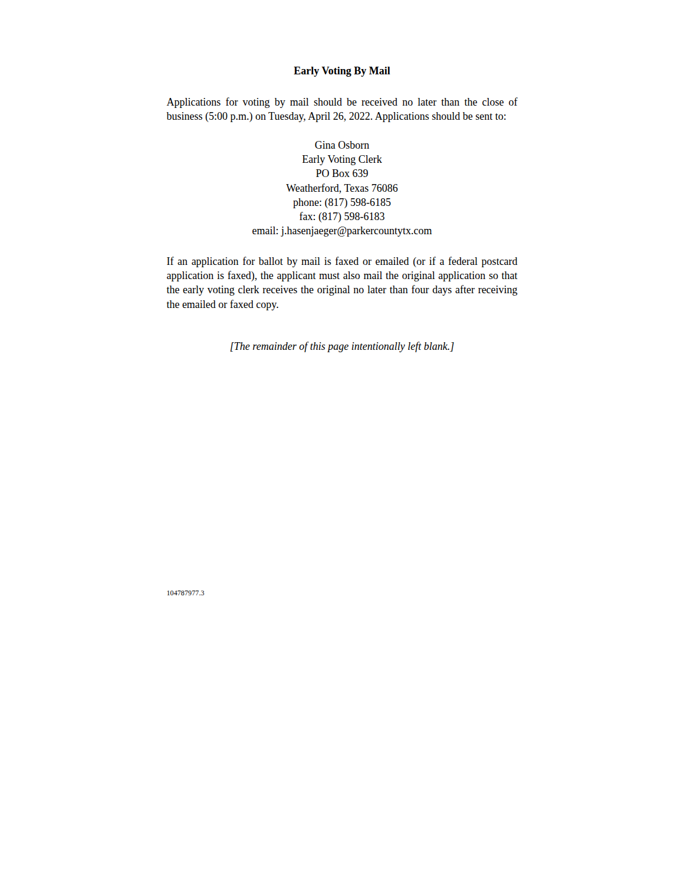Early Voting By Mail
Applications for voting by mail should be received no later than the close of business (5:00 p.m.) on Tuesday, April 26, 2022. Applications should be sent to:
Gina Osborn
Early Voting Clerk
PO Box 639
Weatherford, Texas 76086
phone: (817) 598-6185
fax: (817) 598-6183
email: j.hasenjaeger@parkercountytx.com
If an application for ballot by mail is faxed or emailed (or if a federal postcard application is faxed), the applicant must also mail the original application so that the early voting clerk receives the original no later than four days after receiving the emailed or faxed copy.
[The remainder of this page intentionally left blank.]
104787977.3